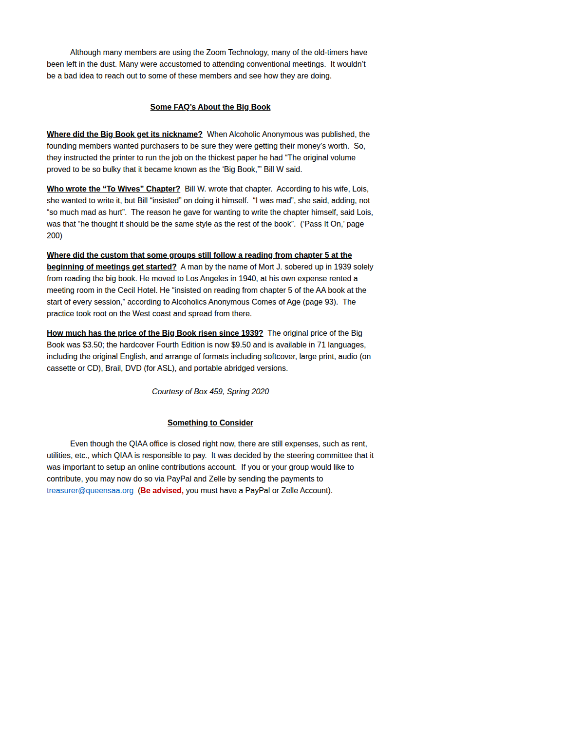Although many members are using the Zoom Technology, many of the old-timers have been left in the dust. Many were accustomed to attending conventional meetings. It wouldn’t be a bad idea to reach out to some of these members and see how they are doing.
Some FAQ’s About the Big Book
Where did the Big Book get its nickname? When Alcoholic Anonymous was published, the founding members wanted purchasers to be sure they were getting their money’s worth. So, they instructed the printer to run the job on the thickest paper he had “The original volume proved to be so bulky that it became known as the ‘Big Book,’” Bill W said.
Who wrote the “To Wives” Chapter? Bill W. wrote that chapter. According to his wife, Lois, she wanted to write it, but Bill “insisted” on doing it himself. “I was mad”, she said, adding, not “so much mad as hurt”. The reason he gave for wanting to write the chapter himself, said Lois, was that “he thought it should be the same style as the rest of the book”. (‘Pass It On,’ page 200)
Where did the custom that some groups still follow a reading from chapter 5 at the beginning of meetings get started? A man by the name of Mort J. sobered up in 1939 solely from reading the big book. He moved to Los Angeles in 1940, at his own expense rented a meeting room in the Cecil Hotel. He “insisted on reading from chapter 5 of the AA book at the start of every session,” according to Alcoholics Anonymous Comes of Age (page 93). The practice took root on the West coast and spread from there.
How much has the price of the Big Book risen since 1939? The original price of the Big Book was $3.50; the hardcover Fourth Edition is now $9.50 and is available in 71 languages, including the original English, and arrange of formats including softcover, large print, audio (on cassette or CD), Brail, DVD (for ASL), and portable abridged versions.
Courtesy of Box 459, Spring 2020
Something to Consider
Even though the QIAA office is closed right now, there are still expenses, such as rent, utilities, etc., which QIAA is responsible to pay. It was decided by the steering committee that it was important to setup an online contributions account. If you or your group would like to contribute, you may now do so via PayPal and Zelle by sending the payments to treasurer@queensaa.org (Be advised, you must have a PayPal or Zelle Account).